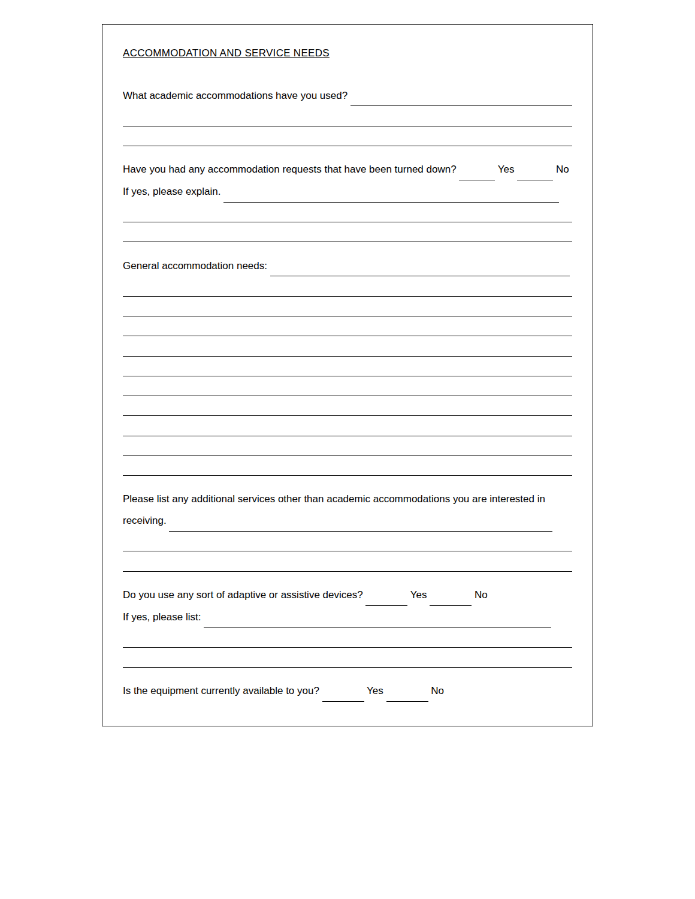ACCOMMODATION AND SERVICE NEEDS
What academic accommodations have you used?
Have you had any accommodation requests that have been turned down? Yes No
If yes, please explain.
General accommodation needs:
Please list any additional services other than academic accommodations you are interested in
receiving.
Do you use any sort of adaptive or assistive devices? Yes No
If yes, please list:
Is the equipment currently available to you? Yes No